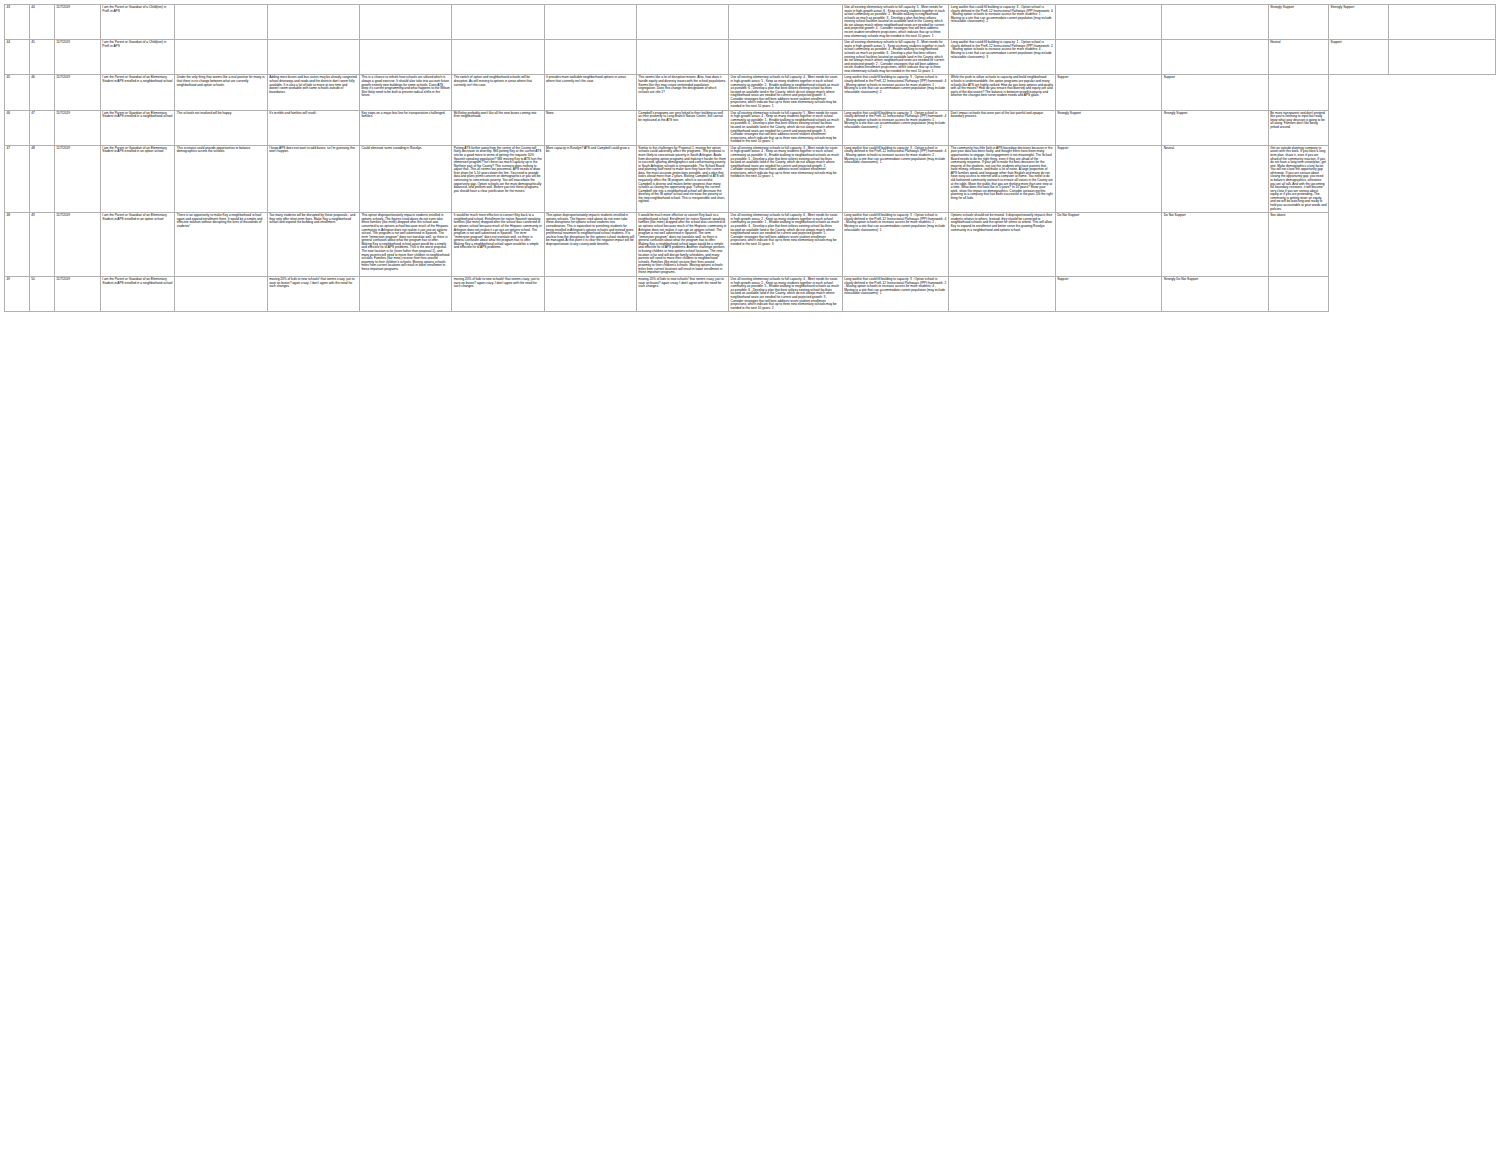| 43 | 44 | 11/7/2019 | I am the Parent or Guardian of a Child(ren) in PreK in APS | | | | | | | | Use all existing elementary schools to full capacity: 5 , Meet needs for seats in high-growth areas: 6 , Keep as many students together in each school community as possible: 2 , Enable walking to neighborhood schools as much as possible: 3 , Develop a plan that best utilizes existing school facilities located on available land in the County, which do not always match where neighborhood seats are needed for current and projected growth: 4 , Consider strategies that will best address recent student enrollment projections, which indicate that up to three new elementary schools may be needed in the next 10 years: 1 | Long waitlist that could fill building to capacity: 3 , Option school is clearly defined in the PreK-12 Instructional Pathways (IPP) framework: 4 , Moving option schools to increase access for more students: 1 , Moving to a site that can accommodate current population (may include relocatable classrooms): 2 | | | Strongly Support | Strongly Support | |
| 44 | 45 | 11/7/2019 | I am the Parent or Guardian of a Child(ren) in PreK in APS | | | | | | | | Use all existing elementary schools to full capacity: 3 , Meet needs for seats in high-growth areas: 5 , Keep as many students together in each school community as possible: 4 , Enable walking to neighborhood schools as much as possible: 6 , Develop a plan that best utilizes existing school facilities located on available land in the County, which do not always match where neighborhood seats are needed for current and projected growth: 2 , Consider strategies that will best address recent student enrollment projections, which indicate that up to three new elementary schools may be needed in the next 10 years: 1 | Long waitlist that could fill building to capacity: 1 , Option school is clearly defined in the PreK-12 Instructional Pathways (IPP) framework: 2 , Moving option schools to increase access for more students: 4 , Moving to a site that can accommodate current population (may include relocatable classrooms): 3 | | | Neutral | Support | |
| 45 | 46 | 11/7/2019 | I am the Parent or Guardian of an Elementary Student in APS enrolled in a neighborhood school | Under the only thing that seems like a real positive for many is that there is no change between what are currently neighborhood and option schools. | Adding more buses and bus routes may be already congested school driveways and roads and the districts don't seem fully available. It is also a lot of kids to move at one time and doesn't seem workable with some schools outside of boundaries. | This is a chance to rethink how schools are utilized which is always a good exercise. It should also take into account future growth entirely new buildings for some schools. Does ATS keep it's current programming and what happens to the Wilson Site likely need to be built to prevent radical shifts in the future. | The switch of option and neighborhood schools will be disruptive. As will moving to options in areas where that currently isn't the case. | It provides more walkable neighborhood options in areas where that currently isn't the case. | This seems like a lot of disruption moves. Also, how does it handle equity and diversity issues with the school populations. Seems like this may create unintended population segregation. Does this change the designation of which schools are title 1? | Use all existing elementary schools to full capacity: 4 , Meet needs for seats in high-growth areas: 5 , Keep as many students together in each school community as possible: 2 , Enable walking to neighborhood schools as much as possible: 6 , Develop a plan that best utilizes existing school facilities located on available land in the County, which do not always match where neighborhood seats are needed for current and projected growth: 3 , Consider strategies that will best address recent student enrollment projections, which indicate that up to three new elementary schools may be needed in the next 10 years: 1 | Long waitlist that could fill building to capacity: 3 , Option school is clearly defined in the PreK-12 Instructional Pathways (IPP) framework: 4 , Moving option schools to increase access for more students: 1 , Moving to a site that can accommodate current population (may include relocatable classrooms): 2 | While the push to utilize schools to capacity and build neighborhood schools is understandable, the option programs are popular and many schools like ATS are highly ranked. How do you keep options and quality with all the moves? How do you ensure that diversity and equity are also parts of the discussion? The balance is between growth/capacity and whether the changes best serve student needs and APS goals. | Support | Support | |
| 46 | 47 | 11/7/2019 | I am the Parent or Guardian of an Elementary Student in APS enrolled in a neighborhood school | The schools not involved will be happy. | It's terrible and families will revolt. | Key stops on a major bus line for transportation challenged families. | McKinley probably won't like all the new buses coming into their neighborhood. | None. | Campbell's programs are very linked to their building as well as their proximity to Long Branch Nature Center, this cannot be replicated at the ATS site. | Use all existing elementary schools to full capacity: 5 , Meet needs for seats in high-growth areas: 4 , Keep as many students together in each school community as possible: 1 , Enable walking to neighborhood schools as much as possible: 6 , Develop a plan that best utilizes existing school facilities located on available land in the County, which do not always match where neighborhood seats are needed for current and projected growth: 3 , Consider strategies that will best address recent student enrollment projections, which indicate that up to three new elementary schools may be needed in the next 10 years: 2 | Long waitlist that could fill building to capacity: 3 , Option school is clearly defined in the PreK-12 Instructional Pathways (IPP) framework: 4 , Moving option schools to increase access for more students: 1 , Moving to a site that can accommodate current population (may include relocatable classrooms): 2 | Don't impact schools that were part of the last painful and opaque boundary process. | Strongly Support | Strongly Support | Be more transparent and don't pretend like you're listening to input but really know what your decision is going to be all along. Families don't like being jerked around. |
| 47 | 48 | 11/7/2019 | I am the Parent or Guardian of an Elementary Student in APS enrolled in an option school | This scenario could provide opportunities to balance demographics across the schools. | I know APS does not want to add buses, so I'm guessing this won't happen. | Could eliminate some crowding in Rosslyn. | Putting ATS further away from the center of the County will likely decrease its diversity. Will putting Key at the current ATS site be a good move in terms of getting the requisite 50% Spanish speaking population? Will moving Key to ATS hurt the immersion program? Isn't there too much capacity up in the Northern part of the County? This scenario does nothing to adjust that. This all seems too piecemeal. APS needs to draw their plans for 5-10 years down the line. You need to provide data and plans prime concern on demographics or you will be continuing to concentrate poverty. You will exacerbate the opportunity gap. Option schools are the most demographically balanced, and perform well. Before you risk these programs, you should have a clear justification for the moves. | More capacity in Rosslyn? ATS and Campbell could grow a bit. | Similar to the challenges for Proposal 1, moving the option schools could adversely affect the programs. This proposal is more likely to concentrate poverty in South Arlington. Aside from disrupting option programs and making it harder for them to succeed, ignoring demographics and concentrating poverty in South Arlington schools is irresponsible. The School Board and planning staff need to make sure they have the current data, the most accurate projections possible, and a plan that looks ahead more than 2 years. Moving Campbell to ATS will negatively affect the IB program, which is successful. Campbell is diverse and makes better progress than many schools at closing the opportunity gap. Turning the current Campbell site into a neighborhood school will decrease the diversity of the IB option school and increase the poverty at the new neighborhood school. This is irresponsible and short-sighted. | Use all existing elementary schools to full capacity: 3 , Meet needs for seats in high-growth areas: 4 , Keep as many students together in each school community as possible: 6 , Enable walking to neighborhood schools as much as possible: 5 , Develop a plan that best utilizes existing school facilities located on available land in the County, which do not always match where neighborhood seats are needed for current and projected growth: 2 , Consider strategies that will best address recent student enrollment projections, which indicate that up to three new elementary schools may be needed in the next 10 years: 1 | Long waitlist that could fill building to capacity: 3 , Option school is clearly defined in the PreK-12 Instructional Pathways (IPP) framework: 4 , Moving option schools to increase access for more students: 2 , Moving to a site that can accommodate current population (may include relocatable classrooms): 1 | The community has little faith in APS boundary decisions because in the past your data has been faulty, and thought there have been many opportunities to engage, the engagement is not meaningful. The School Board needs to do the right thing, even if they are afraid of the community response. If your job to make the best decisions for the majority of the students, not just the students who have parents that have money, influence, and make a lot of noise. A large proportion of APS families speak and language other than English and many do not have easy access to internet and a computer at home. You need to do old-fashioned community outreach to ensure all voices in the County are at the table. Move the public that you are thinking more than one step at a time. What does this look like in 5 years? In 10 years? Show your work, show the impact on demographics. Consider outsourcing this planning to a company that has been successful in the past. Do the right thing for all kids. | Support | Neutral | Get an outside planning company to assist with this work. If you have a long term plan, share it, even if you are afraid of the community reaction. If you do not have a long term vision/plan, get one. Make demographics a key factor. You will not close the opportunity gap otherwise. If you are serious about closing the opportunity gap, you need to balance demographics, otherwise you are all talk. And with the upcoming full boundary revisions, it will become very clear if you are serious about equity or if you are pretending. The community is getting wiser on equity, and we will be watching and ready to hold you accountable to your words and policies. |
| 48 | 49 | 11/7/2019 | I am the Parent or Guardian of an Elementary Student in APS enrolled in an option school | There is an opportunity to make Key a neighborhood school again and expand enrollment there. It would be a simple and effective solution without disrupting the lives of thousands of students! | Too many students will be disrupted by these proposals , and they only offer short-term fixes. Make Key a neighborhood school and expand the building and enrollment. | This option disproportionately impacts students enrolled in options schools. The figures cited above do not even take these families (like mine) dropped after the school was converted to an options school because much of the Hispanic community in Arlington does not realize it can use an options school. The program is not well advertised in Spanish. The term "immersion program" does not translate well, so there is general confusion about what the program has to offer. Making Key a neighborhood school again would be a simple and effective fix to APS problems. This is the worst proposal. The new location is far (even father than proposal 1), and many parents will need to move their children to neighborhood schools. Families (like mine) receive their fees around proximity to their children's schools. Moving options schools miles from current locations will result in lower enrollment in these important programs. | It would be much more effective to convert Key back to a neighborhood school. Enrollment for native Spanish speaking families (like mine) dropped after the school was converted to an options school because much of the Hispanic community in Arlington does not realize it can use an options school. The program is not well advertised in Spanish. The term "immersion program" does not translate well, so there is general confusion about what the program has to offer. Making Key a neighborhood school again would be a simple and effective fix to APS problems. | This option disproportionately impacts students enrolled in options schools. The figures cited above do not even take these disruptions for options school students into consideration. This is equivalent to punishing students for being enrolled in Arlington's options schools and instead gives preferential treatment to neighborhood school students. It is unclear how the disruptions for the options school students will be managed. At this point it is clear the negative impact will be disproportionate to any county-wide benefits. | It would be much more effective to convert Key back to a neighborhood school. Enrollment for native Spanish speaking families (like mine) dropped after the school was converted to an options school because much of the Hispanic community in Arlington does not realize it can use an options school. The program is not well advertised in Spanish. The term "immersion program" does not translate well, so there is general confusion about what the program has to offer. Making Key a neighborhood school again would be a simple and effective fix to APS problems. Another challenge pertains to busing children to new options school locations. The new location is far and will disrupt family schedules, and many parents will need to move their children to neighborhood schools. Families (like mine) receive their fees around proximity to their children's schools. Moving options schools miles from current locations will result in lower enrollment in these important programs. | Use all existing elementary schools to full capacity: 6 , Meet needs for seats in high-growth areas: 2 , Keep as many students together in each school community as possible: 1 , Enable walking to neighborhood schools as much as possible: 4 , Develop a plan that best utilizes existing school facilities located on available land in the County, which do not always match where neighborhood seats are needed for current and projected growth: 5 , Consider strategies that will best address recent student enrollment projections, which indicate that up to three new elementary schools may be needed in the next 10 years: 3 | Long waitlist that could fill building to capacity: 3 , Option school is clearly defined in the PreK-12 Instructional Pathways (IPP) framework: 4 , Moving option schools to increase access for more students: 2 , Moving to a site that can accommodate current population (may include relocatable classrooms): 1 | Options schools should not be moved. It disproportionately impacts their students relative to others. Instead, they should be converted to neighborhood schools and the option for others to attend. This will allow Key to expand its enrollment and better serve the growing Rosslyn community in a neighborhood and options school. | Do Not Support | Do Not Support | See above |
| 49 | 50 | 11/7/2019 | I am the Parent or Guardian of an Elementary Student in APS enrolled in a neighborhood school | | moving 20% of kids to new schools! that seems crazy, just to save on buses? again crazy. I don't agree with the need for such changes. | | moving 20% of kids to new schools! that seems crazy, just to save on buses? again crazy. I don't agree with the need for such changes. | | moving 20% of kids to new schools! that seems crazy, just to save on buses? again crazy. I don't agree with the need for such changes. | Use all existing elementary schools to full capacity: 4 , Meet needs for seats in high-growth areas: 2 , Keep as many students together in each school community as possible: 5 , Enable walking to neighborhood schools as much as possible: 6 , Develop a plan that best utilizes existing school facilities located on available land in the County, which do not always match where neighborhood seats are needed for current and projected growth: 3 , Consider strategies that will best address recent student enrollment projections, which indicate that up to three new elementary schools may be needed in the next 10 years: 2 | Long waitlist that could fill building to capacity: 3 , Option school is clearly defined in the PreK-12 Instructional Pathways (IPP) framework: 2 , Moving option schools to increase access for more students: 4 , Moving to a site that can accommodate current population (may include relocatable classrooms): 1 | | Support | Strongly Do Not Support | |